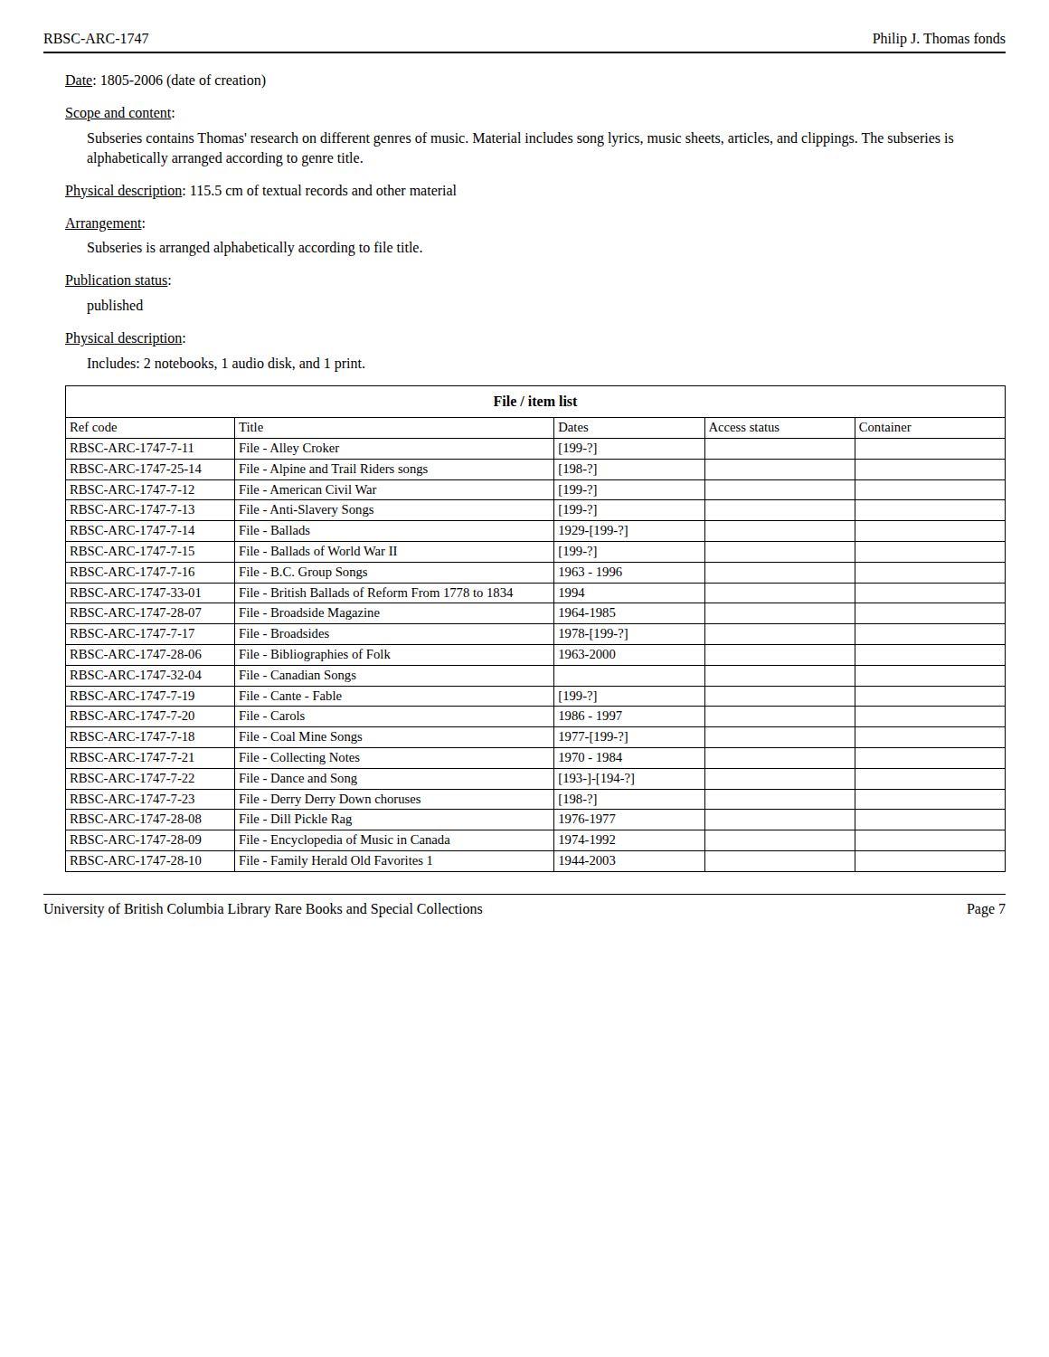RBSC-ARC-1747
Philip J. Thomas fonds
Date: 1805-2006 (date of creation)
Scope and content:
Subseries contains Thomas' research on different genres of music. Material includes song lyrics, music sheets, articles, and clippings. The subseries is alphabetically arranged according to genre title.
Physical description: 115.5 cm of textual records and other material
Arrangement:
Subseries is arranged alphabetically according to file title.
Publication status:
published
Physical description:
Includes: 2 notebooks, 1 audio disk, and 1 print.
File / item list
| Ref code | Title | Dates | Access status | Container |
| --- | --- | --- | --- | --- |
| RBSC-ARC-1747-7-11 | File - Alley Croker | [199-?] | | |
| RBSC-ARC-1747-25-14 | File - Alpine and Trail Riders songs | [198-?] | | |
| RBSC-ARC-1747-7-12 | File - American Civil War | [199-?] | | |
| RBSC-ARC-1747-7-13 | File - Anti-Slavery Songs | [199-?] | | |
| RBSC-ARC-1747-7-14 | File - Ballads | 1929-[199-?] | | |
| RBSC-ARC-1747-7-15 | File - Ballads of World War II | [199-?] | | |
| RBSC-ARC-1747-7-16 | File - B.C. Group Songs | 1963 - 1996 | | |
| RBSC-ARC-1747-33-01 | File - British Ballads of Reform From 1778 to 1834 | 1994 | | |
| RBSC-ARC-1747-28-07 | File - Broadside Magazine | 1964-1985 | | |
| RBSC-ARC-1747-7-17 | File - Broadsides | 1978-[199-?] | | |
| RBSC-ARC-1747-28-06 | File - Bibliographies of Folk | 1963-2000 | | |
| RBSC-ARC-1747-32-04 | File - Canadian Songs | | | |
| RBSC-ARC-1747-7-19 | File - Cante - Fable | [199-?] | | |
| RBSC-ARC-1747-7-20 | File - Carols | 1986 - 1997 | | |
| RBSC-ARC-1747-7-18 | File - Coal Mine Songs | 1977-[199-?] | | |
| RBSC-ARC-1747-7-21 | File - Collecting Notes | 1970 - 1984 | | |
| RBSC-ARC-1747-7-22 | File - Dance and Song | [193-]-[194-?] | | |
| RBSC-ARC-1747-7-23 | File - Derry Derry Down choruses | [198-?] | | |
| RBSC-ARC-1747-28-08 | File - Dill Pickle Rag | 1976-1977 | | |
| RBSC-ARC-1747-28-09 | File - Encyclopedia of Music in Canada | 1974-1992 | | |
| RBSC-ARC-1747-28-10 | File - Family Herald Old Favorites 1 | 1944-2003 | | |
University of British Columbia Library Rare Books and Special Collections
Page 7